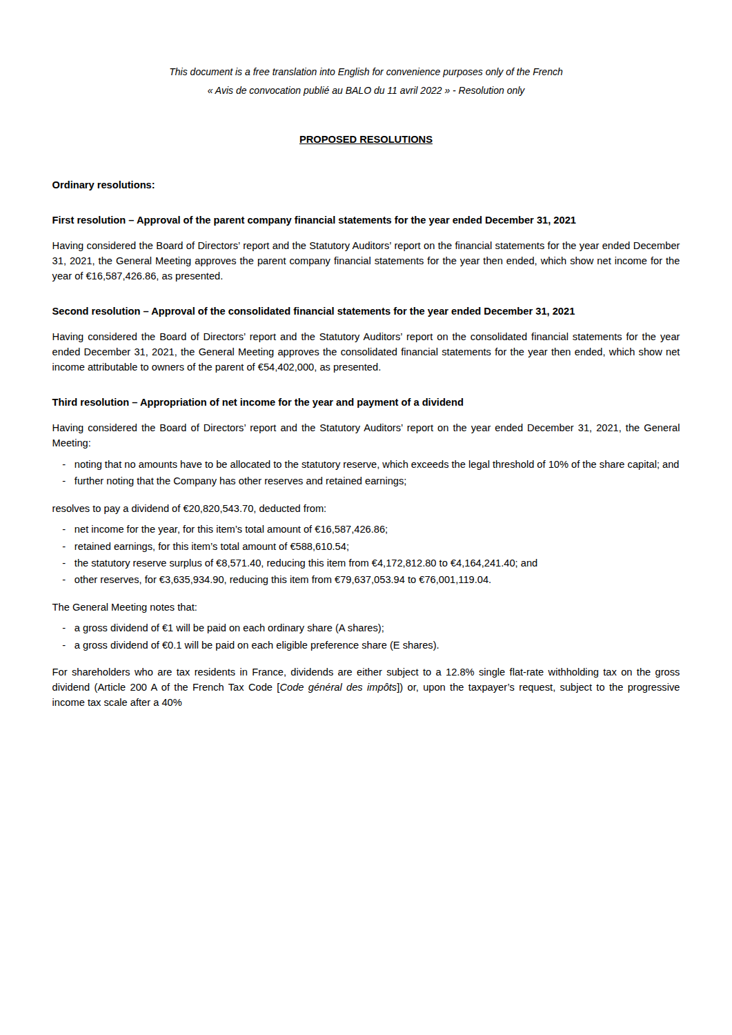This document is a free translation into English for convenience purposes only of the French
« Avis de convocation publié au BALO du 11 avril 2022 » - Resolution only
PROPOSED RESOLUTIONS
Ordinary resolutions:
First resolution – Approval of the parent company financial statements for the year ended December 31, 2021
Having considered the Board of Directors’ report and the Statutory Auditors’ report on the financial statements for the year ended December 31, 2021, the General Meeting approves the parent company financial statements for the year then ended, which show net income for the year of €16,587,426.86, as presented.
Second resolution – Approval of the consolidated financial statements for the year ended December 31, 2021
Having considered the Board of Directors’ report and the Statutory Auditors’ report on the consolidated financial statements for the year ended December 31, 2021, the General Meeting approves the consolidated financial statements for the year then ended, which show net income attributable to owners of the parent of €54,402,000, as presented.
Third resolution – Appropriation of net income for the year and payment of a dividend
Having considered the Board of Directors’ report and the Statutory Auditors’ report on the year ended December 31, 2021, the General Meeting:
noting that no amounts have to be allocated to the statutory reserve, which exceeds the legal threshold of 10% of the share capital; and
further noting that the Company has other reserves and retained earnings;
resolves to pay a dividend of €20,820,543.70, deducted from:
net income for the year, for this item’s total amount of €16,587,426.86;
retained earnings, for this item’s total amount of €588,610.54;
the statutory reserve surplus of €8,571.40, reducing this item from €4,172,812.80 to €4,164,241.40; and
other reserves, for €3,635,934.90, reducing this item from €79,637,053.94 to €76,001,119.04.
The General Meeting notes that:
a gross dividend of €1 will be paid on each ordinary share (A shares);
a gross dividend of €0.1 will be paid on each eligible preference share (E shares).
For shareholders who are tax residents in France, dividends are either subject to a 12.8% single flat-rate withholding tax on the gross dividend (Article 200 A of the French Tax Code [Code général des impôts]) or, upon the taxpayer’s request, subject to the progressive income tax scale after a 40%